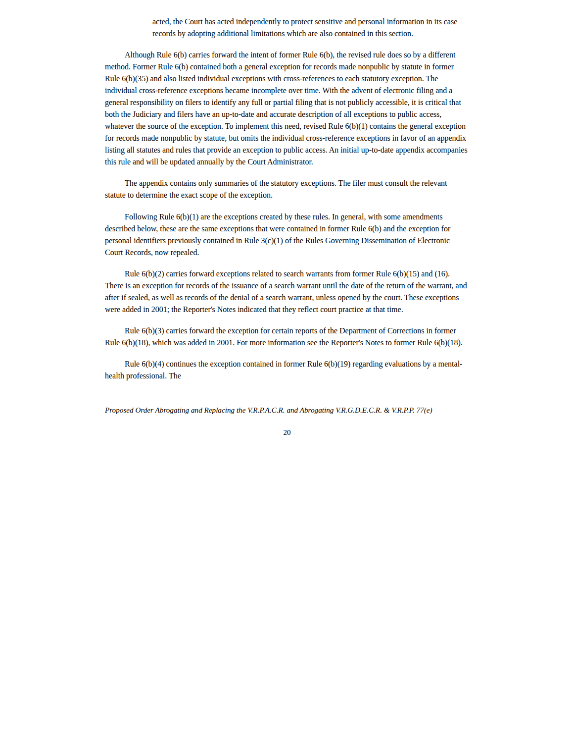acted, the Court has acted independently to protect sensitive and personal information in its case records by adopting additional limitations which are also contained in this section.
Although Rule 6(b) carries forward the intent of former Rule 6(b), the revised rule does so by a different method. Former Rule 6(b) contained both a general exception for records made nonpublic by statute in former Rule 6(b)(35) and also listed individual exceptions with cross-references to each statutory exception. The individual cross-reference exceptions became incomplete over time. With the advent of electronic filing and a general responsibility on filers to identify any full or partial filing that is not publicly accessible, it is critical that both the Judiciary and filers have an up-to-date and accurate description of all exceptions to public access, whatever the source of the exception. To implement this need, revised Rule 6(b)(1) contains the general exception for records made nonpublic by statute, but omits the individual cross-reference exceptions in favor of an appendix listing all statutes and rules that provide an exception to public access. An initial up-to-date appendix accompanies this rule and will be updated annually by the Court Administrator.
The appendix contains only summaries of the statutory exceptions. The filer must consult the relevant statute to determine the exact scope of the exception.
Following Rule 6(b)(1) are the exceptions created by these rules. In general, with some amendments described below, these are the same exceptions that were contained in former Rule 6(b) and the exception for personal identifiers previously contained in Rule 3(c)(1) of the Rules Governing Dissemination of Electronic Court Records, now repealed.
Rule 6(b)(2) carries forward exceptions related to search warrants from former Rule 6(b)(15) and (16). There is an exception for records of the issuance of a search warrant until the date of the return of the warrant, and after if sealed, as well as records of the denial of a search warrant, unless opened by the court. These exceptions were added in 2001; the Reporter's Notes indicated that they reflect court practice at that time.
Rule 6(b)(3) carries forward the exception for certain reports of the Department of Corrections in former Rule 6(b)(18), which was added in 2001. For more information see the Reporter's Notes to former Rule 6(b)(18).
Rule 6(b)(4) continues the exception contained in former Rule 6(b)(19) regarding evaluations by a mental-health professional. The
Proposed Order Abrogating and Replacing the V.R.P.A.C.R. and Abrogating V.R.G.D.E.C.R. & V.R.P.P. 77(e)
20